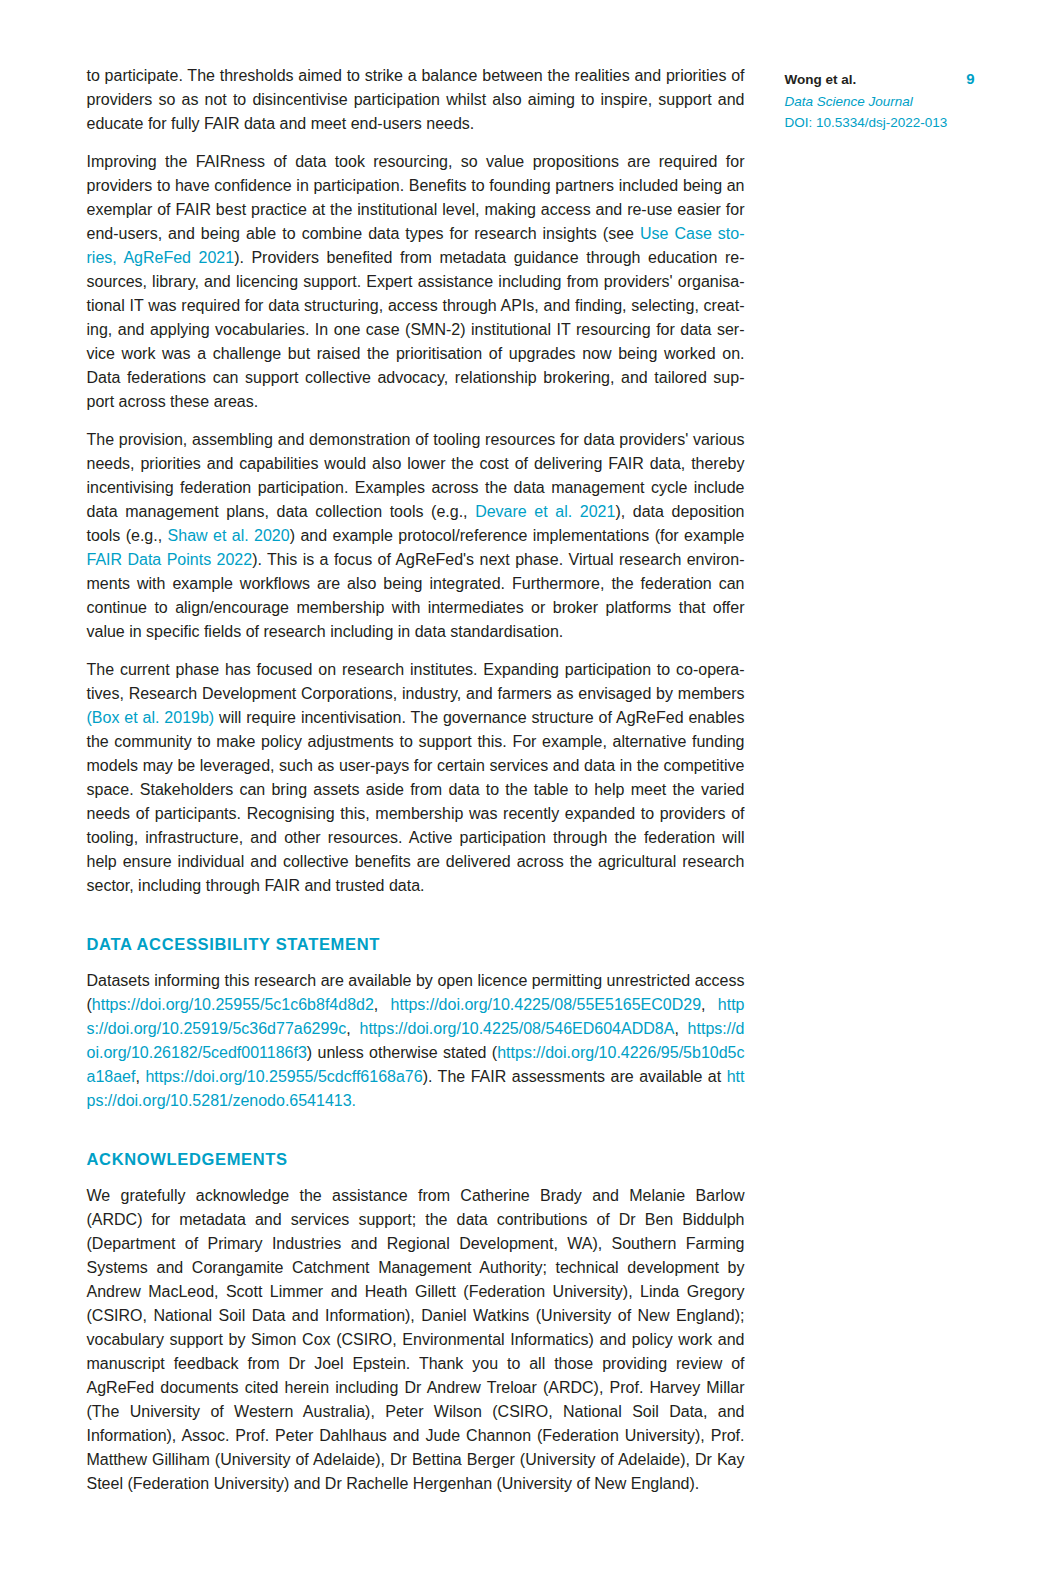to participate. The thresholds aimed to strike a balance between the realities and priorities of providers so as not to disincentivise participation whilst also aiming to inspire, support and educate for fully FAIR data and meet end-users needs.
Improving the FAIRness of data took resourcing, so value propositions are required for providers to have confidence in participation. Benefits to founding partners included being an exemplar of FAIR best practice at the institutional level, making access and re-use easier for end-users, and being able to combine data types for research insights (see Use Case stories, AgReFed 2021). Providers benefited from metadata guidance through education resources, library, and licencing support. Expert assistance including from providers' organisational IT was required for data structuring, access through APIs, and finding, selecting, creating, and applying vocabularies. In one case (SMN-2) institutional IT resourcing for data service work was a challenge but raised the prioritisation of upgrades now being worked on. Data federations can support collective advocacy, relationship brokering, and tailored support across these areas.
The provision, assembling and demonstration of tooling resources for data providers' various needs, priorities and capabilities would also lower the cost of delivering FAIR data, thereby incentivising federation participation. Examples across the data management cycle include data management plans, data collection tools (e.g., Devare et al. 2021), data deposition tools (e.g., Shaw et al. 2020) and example protocol/reference implementations (for example FAIR Data Points 2022). This is a focus of AgReFed's next phase. Virtual research environments with example workflows are also being integrated. Furthermore, the federation can continue to align/encourage membership with intermediates or broker platforms that offer value in specific fields of research including in data standardisation.
The current phase has focused on research institutes. Expanding participation to co-operatives, Research Development Corporations, industry, and farmers as envisaged by members (Box et al. 2019b) will require incentivisation. The governance structure of AgReFed enables the community to make policy adjustments to support this. For example, alternative funding models may be leveraged, such as user-pays for certain services and data in the competitive space. Stakeholders can bring assets aside from data to the table to help meet the varied needs of participants. Recognising this, membership was recently expanded to providers of tooling, infrastructure, and other resources. Active participation through the federation will help ensure individual and collective benefits are delivered across the agricultural research sector, including through FAIR and trusted data.
Data Accessibility Statement
Datasets informing this research are available by open licence permitting unrestricted access (https://doi.org/10.25955/5c1c6b8f4d8d2, https://doi.org/10.4225/08/55E5165EC0D29, https://doi.org/10.25919/5c36d77a6299c, https://doi.org/10.4225/08/546ED604ADD8A, https://doi.org/10.26182/5cedf001186f3) unless otherwise stated (https://doi.org/10.4226/95/5b10d5ca18aef, https://doi.org/10.25955/5cdcff6168a76). The FAIR assessments are available at https://doi.org/10.5281/zenodo.6541413.
Acknowledgements
We gratefully acknowledge the assistance from Catherine Brady and Melanie Barlow (ARDC) for metadata and services support; the data contributions of Dr Ben Biddulph (Department of Primary Industries and Regional Development, WA), Southern Farming Systems and Corangamite Catchment Management Authority; technical development by Andrew MacLeod, Scott Limmer and Heath Gillett (Federation University), Linda Gregory (CSIRO, National Soil Data and Information), Daniel Watkins (University of New England); vocabulary support by Simon Cox (CSIRO, Environmental Informatics) and policy work and manuscript feedback from Dr Joel Epstein. Thank you to all those providing review of AgReFed documents cited herein including Dr Andrew Treloar (ARDC), Prof. Harvey Millar (The University of Western Australia), Peter Wilson (CSIRO, National Soil Data, and Information), Assoc. Prof. Peter Dahlhaus and Jude Channon (Federation University), Prof. Matthew Gilliham (University of Adelaide), Dr Bettina Berger (University of Adelaide), Dr Kay Steel (Federation University) and Dr Rachelle Hergenhan (University of New England).
Wong et al. 9
Data Science Journal
DOI: 10.5334/dsj-2022-013